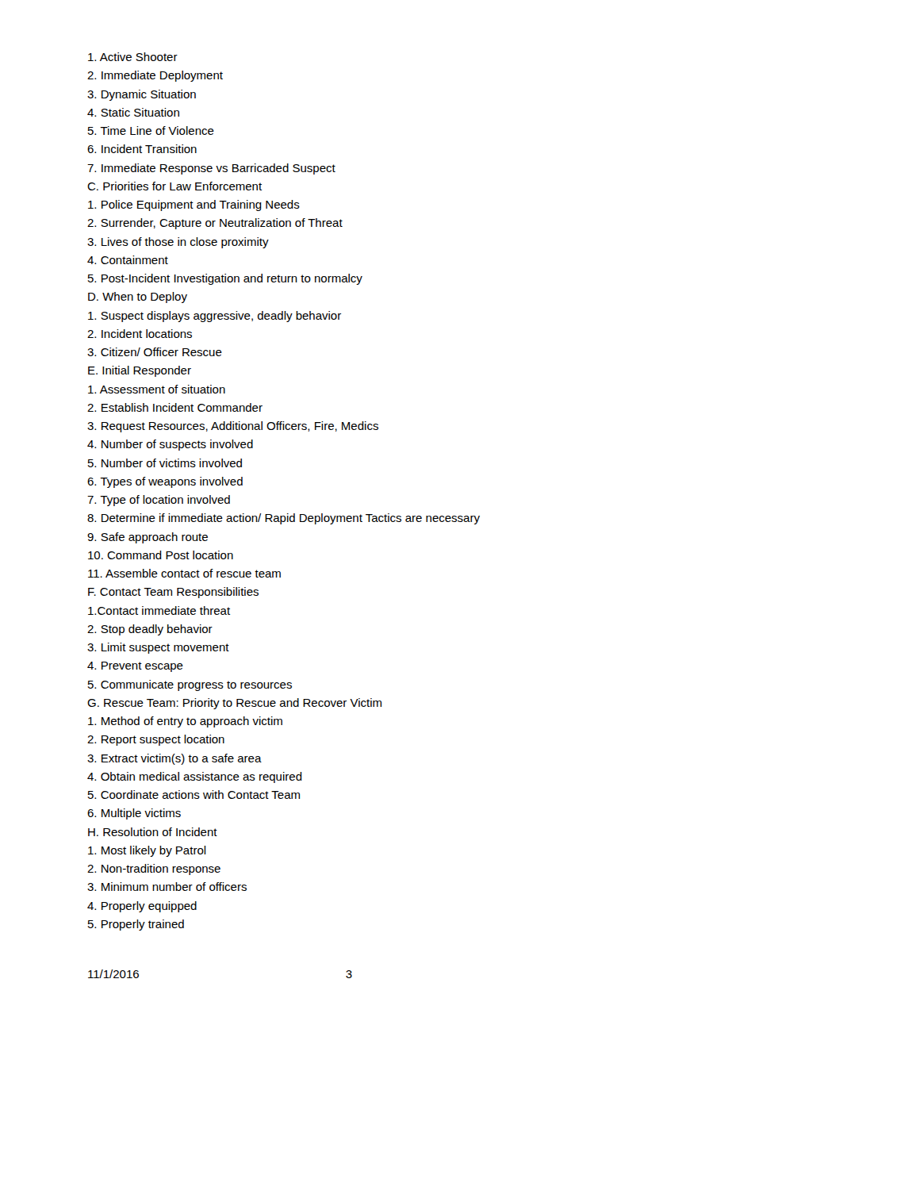1. Active Shooter
2. Immediate Deployment
3. Dynamic Situation
4. Static Situation
5. Time Line of Violence
6. Incident Transition
7. Immediate Response vs Barricaded Suspect
C. Priorities for Law Enforcement
1. Police Equipment and Training Needs
2. Surrender, Capture or Neutralization of Threat
3. Lives of those in close proximity
4. Containment
5. Post-Incident Investigation and return to normalcy
D. When to Deploy
1. Suspect displays aggressive, deadly behavior
2. Incident locations
3. Citizen/ Officer Rescue
E. Initial Responder
1. Assessment of situation
2. Establish Incident Commander
3. Request Resources, Additional Officers, Fire, Medics
4. Number of suspects involved
5. Number of victims involved
6. Types of weapons involved
7. Type of location involved
8. Determine if immediate action/ Rapid Deployment Tactics are necessary
9. Safe approach route
10. Command Post location
11. Assemble contact of rescue team
F. Contact Team Responsibilities
1.Contact immediate threat
2. Stop deadly behavior
3. Limit suspect movement
4. Prevent escape
5. Communicate progress to resources
G. Rescue Team: Priority to Rescue and Recover Victim
1. Method of entry to approach victim
2. Report suspect location
3. Extract victim(s) to a safe area
4. Obtain medical assistance as required
5. Coordinate actions with Contact Team
6. Multiple victims
H. Resolution of Incident
1. Most likely by Patrol
2. Non-tradition response
3. Minimum number of officers
4. Properly equipped
5. Properly trained
11/1/2016 3